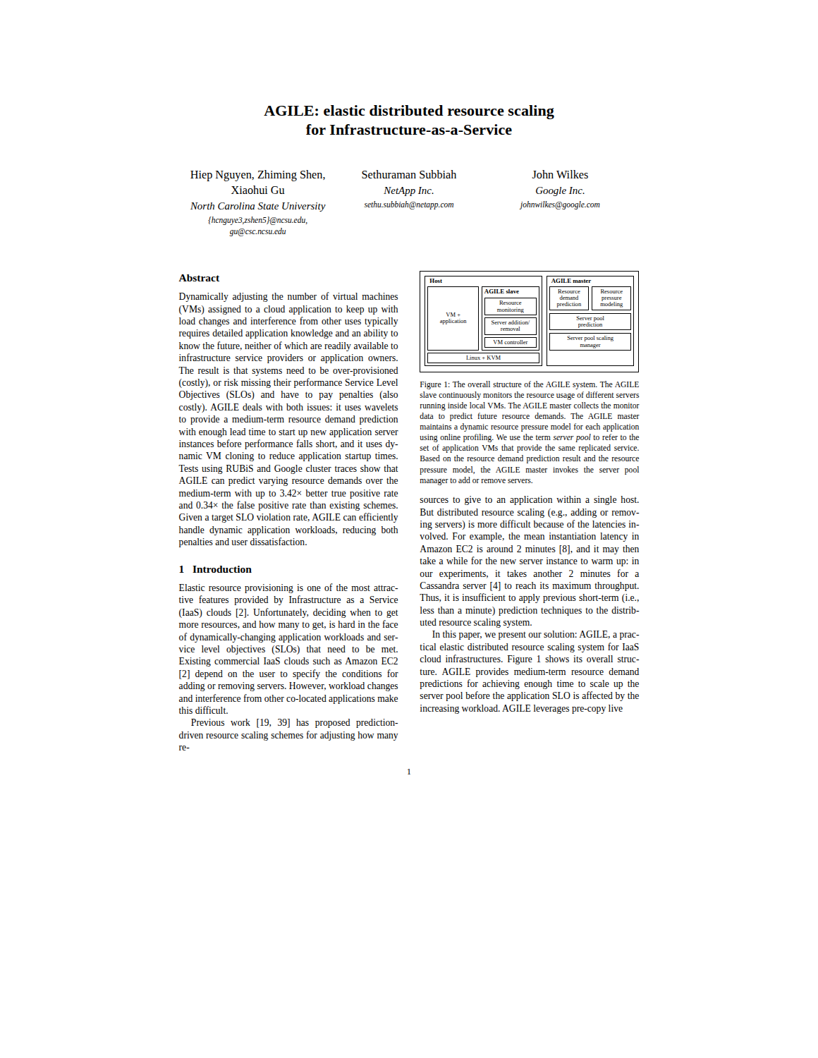AGILE: elastic distributed resource scaling
for Infrastructure-as-a-Service
Hiep Nguyen, Zhiming Shen, Xiaohui Gu
North Carolina State University
{hcnguye3,zshen5}@ncsu.edu, gu@csc.ncsu.edu
Sethuraman Subbiah
NetApp Inc.
sethu.subbiah@netapp.com
John Wilkes
Google Inc.
johnwilkes@google.com
Abstract
Dynamically adjusting the number of virtual machines (VMs) assigned to a cloud application to keep up with load changes and interference from other uses typically requires detailed application knowledge and an ability to know the future, neither of which are readily available to infrastructure service providers or application owners. The result is that systems need to be over-provisioned (costly), or risk missing their performance Service Level Objectives (SLOs) and have to pay penalties (also costly). AGILE deals with both issues: it uses wavelets to provide a medium-term resource demand prediction with enough lead time to start up new application server instances before performance falls short, and it uses dynamic VM cloning to reduce application startup times. Tests using RUBiS and Google cluster traces show that AGILE can predict varying resource demands over the medium-term with up to 3.42× better true positive rate and 0.34× the false positive rate than existing schemes. Given a target SLO violation rate, AGILE can efficiently handle dynamic application workloads, reducing both penalties and user dissatisfaction.
1 Introduction
Elastic resource provisioning is one of the most attractive features provided by Infrastructure as a Service (IaaS) clouds [2]. Unfortunately, deciding when to get more resources, and how many to get, is hard in the face of dynamically-changing application workloads and service level objectives (SLOs) that need to be met. Existing commercial IaaS clouds such as Amazon EC2 [2] depend on the user to specify the conditions for adding or removing servers. However, workload changes and interference from other co-located applications make this difficult.
Previous work [19, 39] has proposed prediction-driven resource scaling schemes for adjusting how many re-
Host
VM +
application
AGILE slave
Resource
monitoring
Server addition/
removal
VM controller
Linux + KVM
AGILE master
Resource
demand
prediction
Resource
pressure
modeling
Server pool
prediction
Server pool scaling
manager
Figure 1: The overall structure of the AGILE system. The AGILE slave continuously monitors the resource usage of different servers running inside local VMs. The AGILE master collects the monitor data to predict future resource demands. The AGILE master maintains a dynamic resource pressure model for each application using online profiling. We use the term server pool to refer to the set of application VMs that provide the same replicated service. Based on the resource demand prediction result and the resource pressure model, the AGILE master invokes the server pool manager to add or remove servers.
sources to give to an application within a single host. But distributed resource scaling (e.g., adding or removing servers) is more difficult because of the latencies involved. For example, the mean instantiation latency in Amazon EC2 is around 2 minutes [8], and it may then take a while for the new server instance to warm up: in our experiments, it takes another 2 minutes for a Cassandra server [4] to reach its maximum throughput. Thus, it is insufficient to apply previous short-term (i.e., less than a minute) prediction techniques to the distributed resource scaling system.
In this paper, we present our solution: AGILE, a practical elastic distributed resource scaling system for IaaS cloud infrastructures. Figure 1 shows its overall structure. AGILE provides medium-term resource demand predictions for achieving enough time to scale up the server pool before the application SLO is affected by the increasing workload. AGILE leverages pre-copy live
1